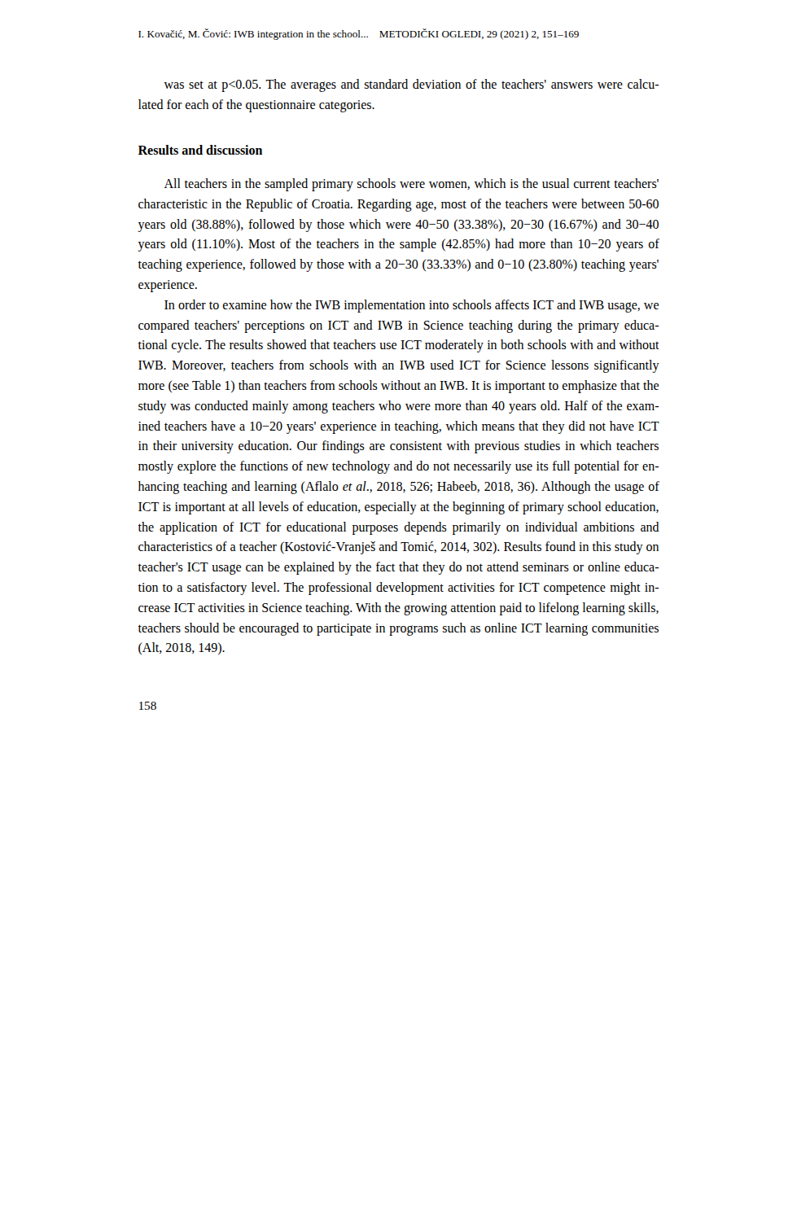I. Kovačić, M. Čović: IWB integration in the school... METODIČKI OGLEDI, 29 (2021) 2, 151–169
was set at p<0.05. The averages and standard deviation of the teachers' answers were calculated for each of the questionnaire categories.
Results and discussion
All teachers in the sampled primary schools were women, which is the usual current teachers' characteristic in the Republic of Croatia. Regarding age, most of the teachers were between 50-60 years old (38.88%), followed by those which were 40−50 (33.38%), 20−30 (16.67%) and 30−40 years old (11.10%). Most of the teachers in the sample (42.85%) had more than 10−20 years of teaching experience, followed by those with a 20−30 (33.33%) and 0−10 (23.80%) teaching years' experience.
In order to examine how the IWB implementation into schools affects ICT and IWB usage, we compared teachers' perceptions on ICT and IWB in Science teaching during the primary educational cycle. The results showed that teachers use ICT moderately in both schools with and without IWB. Moreover, teachers from schools with an IWB used ICT for Science lessons significantly more (see Table 1) than teachers from schools without an IWB. It is important to emphasize that the study was conducted mainly among teachers who were more than 40 years old. Half of the examined teachers have a 10−20 years' experience in teaching, which means that they did not have ICT in their university education. Our findings are consistent with previous studies in which teachers mostly explore the functions of new technology and do not necessarily use its full potential for enhancing teaching and learning (Aflalo et al., 2018, 526; Habeeb, 2018, 36). Although the usage of ICT is important at all levels of education, especially at the beginning of primary school education, the application of ICT for educational purposes depends primarily on individual ambitions and characteristics of a teacher (Kostović-Vranješ and Tomić, 2014, 302). Results found in this study on teacher's ICT usage can be explained by the fact that they do not attend seminars or online education to a satisfactory level. The professional development activities for ICT competence might increase ICT activities in Science teaching. With the growing attention paid to lifelong learning skills, teachers should be encouraged to participate in programs such as online ICT learning communities (Alt, 2018, 149).
158